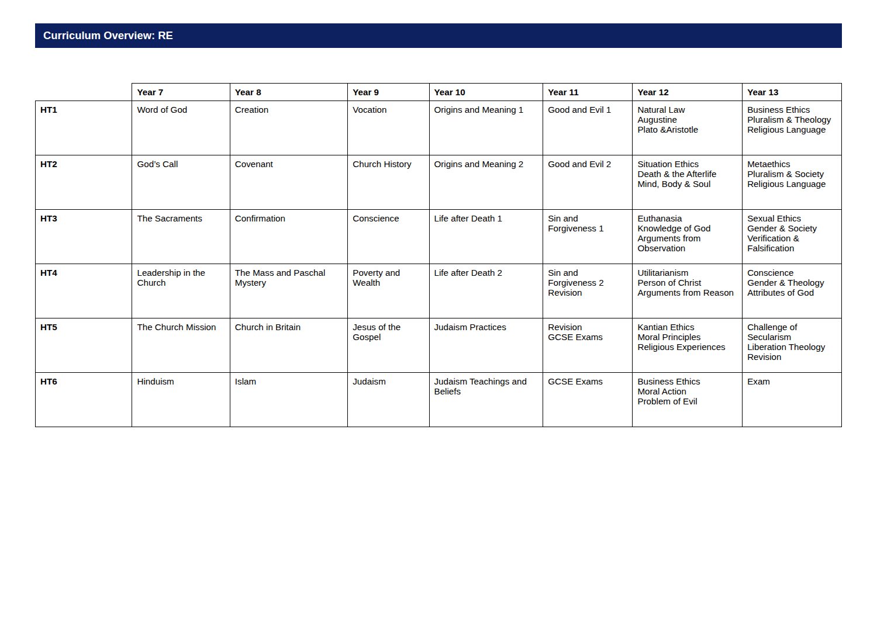Curriculum Overview: RE
| | Year 7 | Year 8 | Year 9 | Year 10 | Year 11 | Year 12 | Year 13 |
| --- | --- | --- | --- | --- | --- | --- | --- |
| HT1 | Word of God | Creation | Vocation | Origins and Meaning 1 | Good and Evil 1 | Natural Law Augustine Plato &Aristotle | Business Ethics Pluralism & Theology Religious Language |
| HT2 | God’s Call | Covenant | Church History | Origins and Meaning 2 | Good and Evil 2 | Situation Ethics Death & the Afterlife Mind, Body & Soul | Metaethics Pluralism & Society Religious Language |
| HT3 | The Sacraments | Confirmation | Conscience | Life after Death 1 | Sin and Forgiveness 1 | Euthanasia Knowledge of God Arguments from Observation | Sexual Ethics Gender & Society Verification & Falsification |
| HT4 | Leadership in the Church | The Mass and Paschal Mystery | Poverty and Wealth | Life after Death 2 | Sin and Forgiveness 2 Revision | Utilitarianism Person of Christ Arguments from Reason | Conscience Gender & Theology Attributes of God |
| HT5 | The Church Mission | Church in Britain | Jesus of the Gospel | Judaism Practices | Revision GCSE Exams | Kantian Ethics Moral Principles Religious Experiences | Challenge of Secularism Liberation Theology Revision |
| HT6 | Hinduism | Islam | Judaism | Judaism Teachings and Beliefs | GCSE Exams | Business Ethics Moral Action Problem of Evil | Exam |